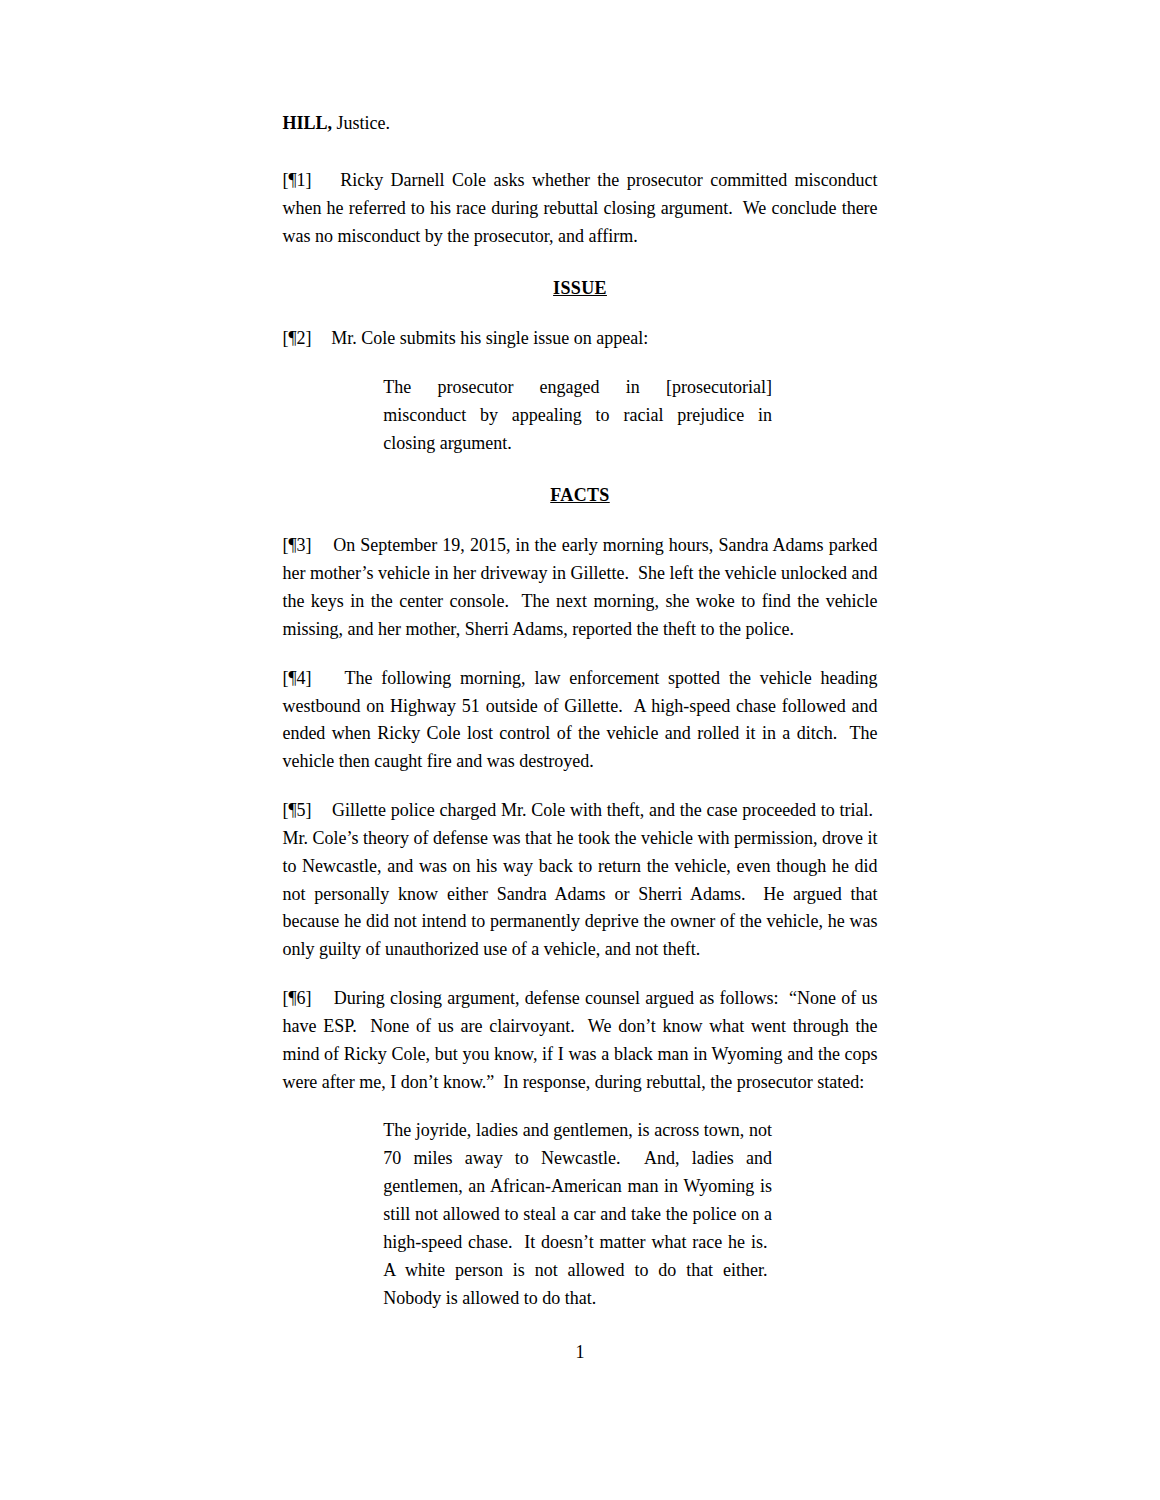HILL, Justice.
[¶1] Ricky Darnell Cole asks whether the prosecutor committed misconduct when he referred to his race during rebuttal closing argument. We conclude there was no misconduct by the prosecutor, and affirm.
ISSUE
[¶2] Mr. Cole submits his single issue on appeal:
The prosecutor engaged in [prosecutorial] misconduct by appealing to racial prejudice in closing argument.
FACTS
[¶3] On September 19, 2015, in the early morning hours, Sandra Adams parked her mother’s vehicle in her driveway in Gillette. She left the vehicle unlocked and the keys in the center console. The next morning, she woke to find the vehicle missing, and her mother, Sherri Adams, reported the theft to the police.
[¶4] The following morning, law enforcement spotted the vehicle heading westbound on Highway 51 outside of Gillette. A high-speed chase followed and ended when Ricky Cole lost control of the vehicle and rolled it in a ditch. The vehicle then caught fire and was destroyed.
[¶5] Gillette police charged Mr. Cole with theft, and the case proceeded to trial. Mr. Cole’s theory of defense was that he took the vehicle with permission, drove it to Newcastle, and was on his way back to return the vehicle, even though he did not personally know either Sandra Adams or Sherri Adams. He argued that because he did not intend to permanently deprive the owner of the vehicle, he was only guilty of unauthorized use of a vehicle, and not theft.
[¶6] During closing argument, defense counsel argued as follows: “None of us have ESP. None of us are clairvoyant. We don’t know what went through the mind of Ricky Cole, but you know, if I was a black man in Wyoming and the cops were after me, I don’t know.” In response, during rebuttal, the prosecutor stated:
The joyride, ladies and gentlemen, is across town, not 70 miles away to Newcastle. And, ladies and gentlemen, an African-American man in Wyoming is still not allowed to steal a car and take the police on a high-speed chase. It doesn’t matter what race he is. A white person is not allowed to do that either. Nobody is allowed to do that.
1